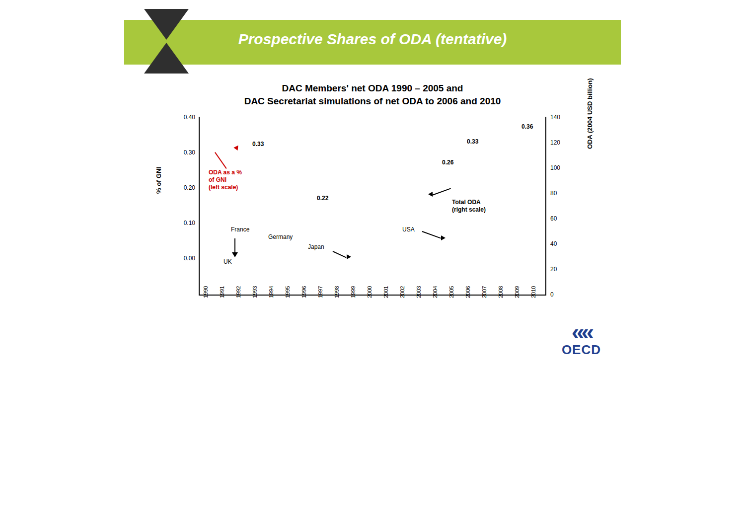Prospective Shares of ODA (tentative)
DAC Members' net ODA 1990 – 2005 and
DAC Secretariat simulations of net ODA to 2006 and 2010
0.40
0.30
0.20
0.10
0.00
% of GNI
140
120
100
80
60
40
20
0
ODA (2004 USD billion)
0.33
0.22
0.26
0.33
0.36
ODA as a %
of GNI
(left scale)
Total ODA
(right scale)
France
Germany
Japan
USA
UK
1990 1991 1992 1993 1994 1995 1996 1997 1998 1999 2000 2001 2002 2003 2004 2005 2006 2007 2008 2009 2010
««
OECD